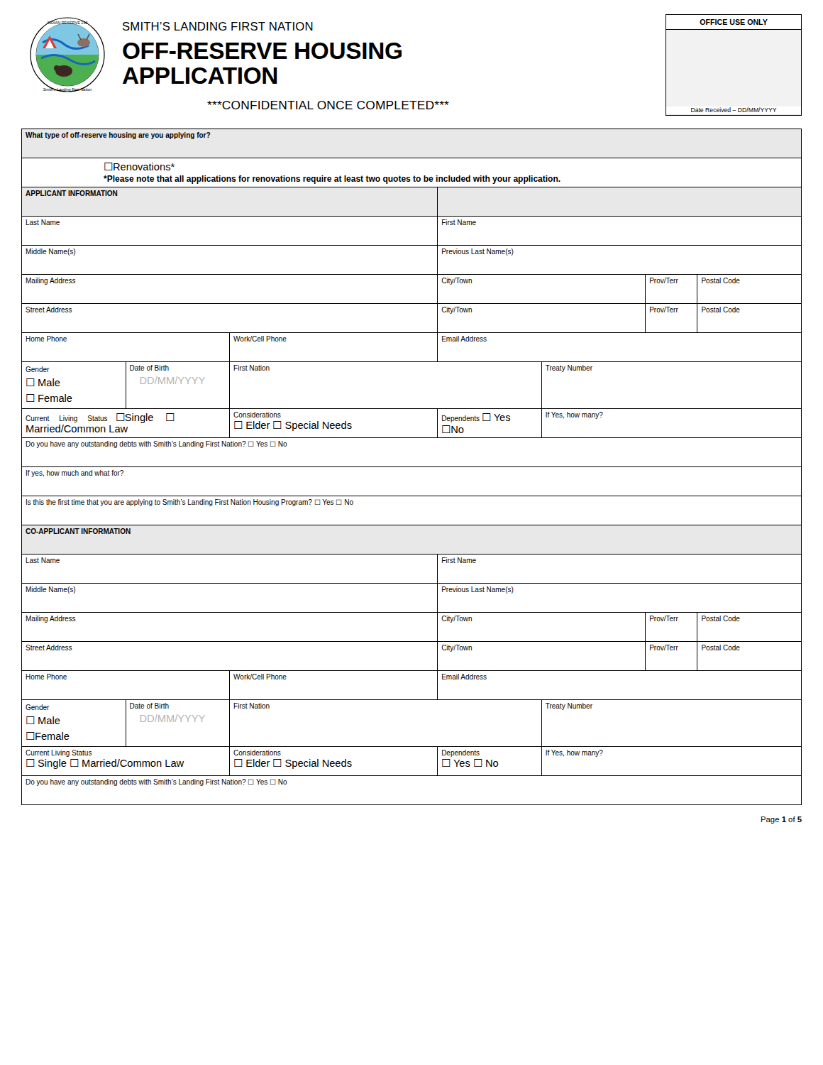INDIAN RESERVE 196 Smith's Landing First Nation
SMITH’S LANDING FIRST NATION
OFF-RESERVE HOUSING
APPLICATION
***CONFIDENTIAL ONCE COMPLETED***
OFFICE USE ONLY
Date Received – DD/MM/YYYY
| What type of off-reserve housing are you applying for? |
| ☐ Renovations* *Please note that all applications for renovations require at least two quotes to be included with your application. |
| APPLICANT INFORMATION | |
| Last Name | First Name |
| Middle Name(s) | Previous Last Name(s) |
| Mailing Address | City/Town | Prov/Terr | Postal Code |
| Street Address | City/Town | Prov/Terr | Postal Code |
| Home Phone | Work/Cell Phone | Email Address |
| Gender ☐ Male ☐ Female | Date of Birth DD/MM/YYYY | First Nation | Treaty Number |
| Current Living Status ☐ Single ☐ Married/Common Law | Considerations ☐ Elder ☐ Special Needs | Dependents ☐ Yes ☐ No | If Yes, how many? |
| Do you have any outstanding debts with Smith’s Landing First Nation? ☐ Yes ☐ No |
| If yes, how much and what for? |
| Is this the first time that you are applying to Smith’s Landing First Nation Housing Program? ☐ Yes ☐ No |
| CO-APPLICANT INFORMATION |
| Last Name | First Name |
| Middle Name(s) | Previous Last Name(s) |
| Mailing Address | City/Town | Prov/Terr | Postal Code |
| Street Address | City/Town | Prov/Terr | Postal Code |
| Home Phone | Work/Cell Phone | Email Address |
| Gender ☐ Male ☐ Female | Date of Birth DD/MM/YYYY | First Nation | Treaty Number |
| Current Living Status ☐ Single ☐ Married/Common Law | Considerations ☐ Elder ☐ Special Needs | Dependents ☐ Yes ☐ No | If Yes, how many? |
| Do you have any outstanding debts with Smith’s Landing First Nation? ☐ Yes ☐ No |
Page 1 of 5